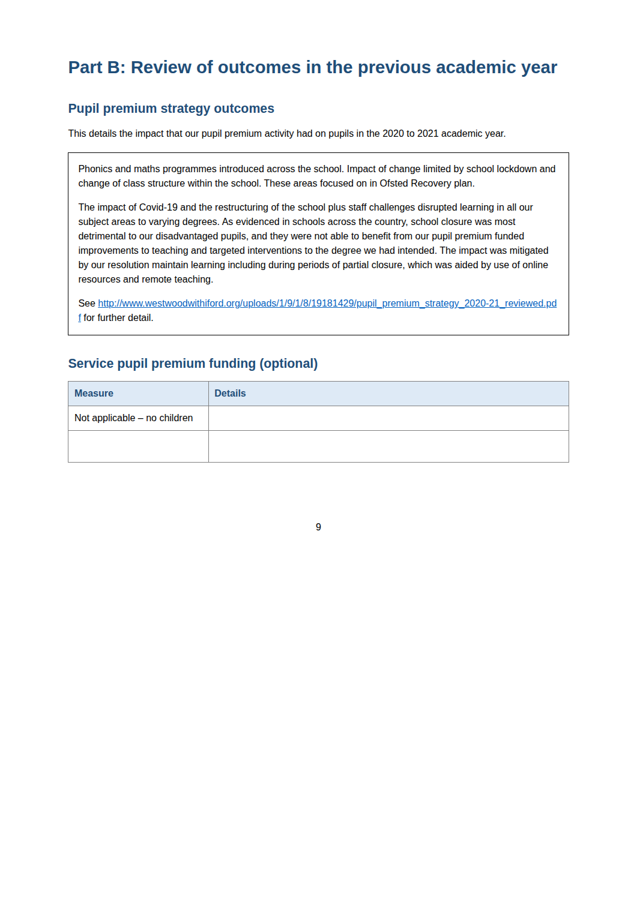Part B: Review of outcomes in the previous academic year
Pupil premium strategy outcomes
This details the impact that our pupil premium activity had on pupils in the 2020 to 2021 academic year.
Phonics and maths programmes introduced across the school. Impact of change limited by school lockdown and change of class structure within the school. These areas focused on in Ofsted Recovery plan.
The impact of Covid-19 and the restructuring of the school plus staff challenges disrupted learning in all our subject areas to varying degrees. As evidenced in schools across the country, school closure was most detrimental to our disadvantaged pupils, and they were not able to benefit from our pupil premium funded improvements to teaching and targeted interventions to the degree we had intended. The impact was mitigated by our resolution maintain learning including during periods of partial closure, which was aided by use of online resources and remote teaching.
See http://www.westwoodwithiford.org/uploads/1/9/1/8/19181429/pupil_premium_strategy_2020-21_reviewed.pdf for further detail.
Service pupil premium funding (optional)
| Measure | Details |
| --- | --- |
| Not applicable – no children | |
9